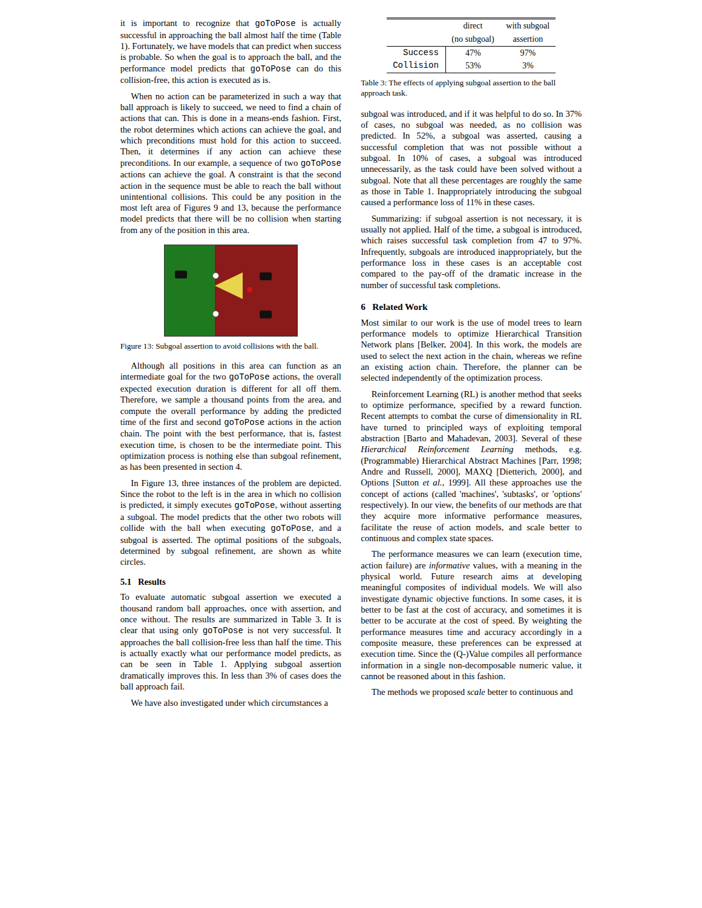it is important to recognize that goToPose is actually successful in approaching the ball almost half the time (Table 1). Fortunately, we have models that can predict when success is probable. So when the goal is to approach the ball, and the performance model predicts that goToPose can do this collision-free, this action is executed as is.
When no action can be parameterized in such a way that ball approach is likely to succeed, we need to find a chain of actions that can. This is done in a means-ends fashion. First, the robot determines which actions can achieve the goal, and which preconditions must hold for this action to succeed. Then, it determines if any action can achieve these preconditions. In our example, a sequence of two goToPose actions can achieve the goal. A constraint is that the second action in the sequence must be able to reach the ball without unintentional collisions. This could be any position in the most left area of Figures 9 and 13, because the performance model predicts that there will be no collision when starting from any of the position in this area.
Figure 13: Subgoal assertion to avoid collisions with the ball.
Although all positions in this area can function as an intermediate goal for the two goToPose actions, the overall expected execution duration is different for all off them. Therefore, we sample a thousand points from the area, and compute the overall performance by adding the predicted time of the first and second goToPose actions in the action chain. The point with the best performance, that is, fastest execution time, is chosen to be the intermediate point. This optimization process is nothing else than subgoal refinement, as has been presented in section 4.
In Figure 13, three instances of the problem are depicted. Since the robot to the left is in the area in which no collision is predicted, it simply executes goToPose, without asserting a subgoal. The model predicts that the other two robots will collide with the ball when executing goToPose, and a subgoal is asserted. The optimal positions of the subgoals, determined by subgoal refinement, are shown as white circles.
5.1 Results
To evaluate automatic subgoal assertion we executed a thousand random ball approaches, once with assertion, and once without. The results are summarized in Table 3. It is clear that using only goToPose is not very successful. It approaches the ball collision-free less than half the time. This is actually exactly what our performance model predicts, as can be seen in Table 1. Applying subgoal assertion dramatically improves this. In less than 3% of cases does the ball approach fail.
We have also investigated under which circumstances a
| | direct | with subgoal |
| --- | --- | --- |
| | (no subgoal) | assertion |
| Success | 47% | 97% |
| Collision | 53% | 3% |
Table 3: The effects of applying subgoal assertion to the ball approach task.
subgoal was introduced, and if it was helpful to do so. In 37% of cases, no subgoal was needed, as no collision was predicted. In 52%, a subgoal was asserted, causing a successful completion that was not possible without a subgoal. In 10% of cases, a subgoal was introduced unnecessarily, as the task could have been solved without a subgoal. Note that all these percentages are roughly the same as those in Table 1. Inappropriately introducing the subgoal caused a performance loss of 11% in these cases.
Summarizing: if subgoal assertion is not necessary, it is usually not applied. Half of the time, a subgoal is introduced, which raises successful task completion from 47 to 97%. Infrequently, subgoals are introduced inappropriately, but the performance loss in these cases is an acceptable cost compared to the pay-off of the dramatic increase in the number of successful task completions.
6 Related Work
Most similar to our work is the use of model trees to learn performance models to optimize Hierarchical Transition Network plans [Belker, 2004]. In this work, the models are used to select the next action in the chain, whereas we refine an existing action chain. Therefore, the planner can be selected independently of the optimization process.
Reinforcement Learning (RL) is another method that seeks to optimize performance, specified by a reward function. Recent attempts to combat the curse of dimensionality in RL have turned to principled ways of exploiting temporal abstraction [Barto and Mahadevan, 2003]. Several of these Hierarchical Reinforcement Learning methods, e.g. (Programmable) Hierarchical Abstract Machines [Parr, 1998; Andre and Russell, 2000], MAXQ [Dietterich, 2000], and Options [Sutton et al., 1999]. All these approaches use the concept of actions (called 'machines', 'subtasks', or 'options' respectively). In our view, the benefits of our methods are that they acquire more informative performance measures, facilitate the reuse of action models, and scale better to continuous and complex state spaces.
The performance measures we can learn (execution time, action failure) are informative values, with a meaning in the physical world. Future research aims at developing meaningful composites of individual models. We will also investigate dynamic objective functions. In some cases, it is better to be fast at the cost of accuracy, and sometimes it is better to be accurate at the cost of speed. By weighting the performance measures time and accuracy accordingly in a composite measure, these preferences can be expressed at execution time. Since the (Q-)Value compiles all performance information in a single non-decomposable numeric value, it cannot be reasoned about in this fashion.
The methods we proposed scale better to continuous and